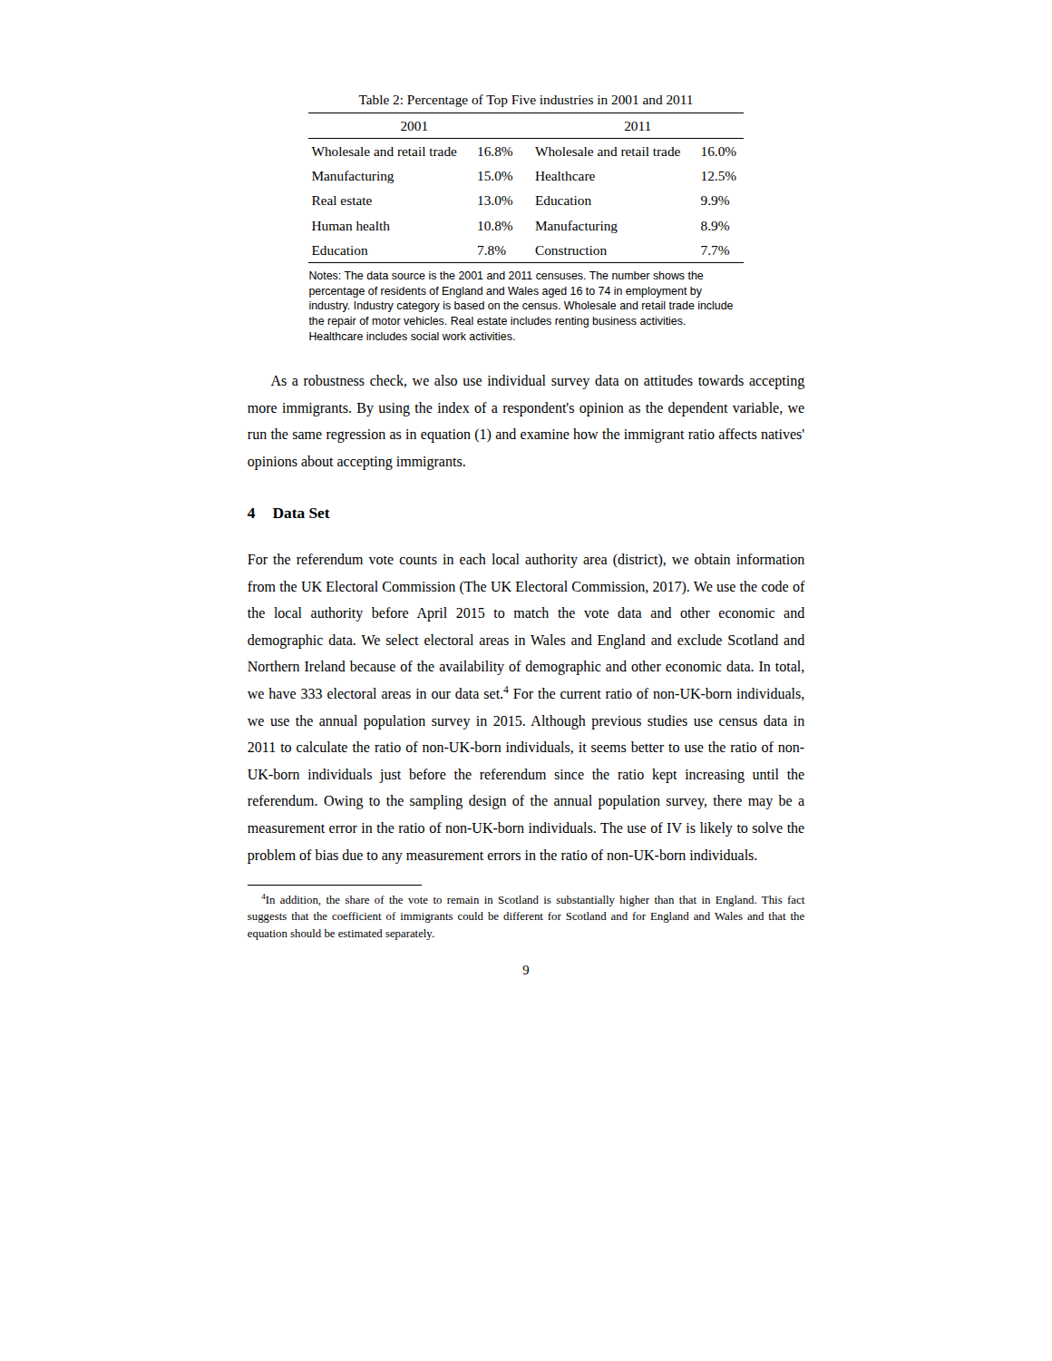Table 2: Percentage of Top Five industries in 2001 and 2011
| 2001 | | 2011 |
| Wholesale and retail trade | 16.8% | | Wholesale and retail trade | 16.0% |
| Manufacturing | 15.0% | | Healthcare | 12.5% |
| Real estate | 13.0% | | Education | 9.9% |
| Human health | 10.8% | | Manufacturing | 8.9% |
| Education | 7.8% | | Construction | 7.7% |
Notes: The data source is the 2001 and 2011 censuses. The number shows the percentage of residents of England and Wales aged 16 to 74 in employment by industry. Industry category is based on the census. Wholesale and retail trade include the repair of motor vehicles. Real estate includes renting business activities. Healthcare includes social work activities.
As a robustness check, we also use individual survey data on attitudes towards accepting more immigrants. By using the index of a respondent's opinion as the dependent variable, we run the same regression as in equation (1) and examine how the immigrant ratio affects natives' opinions about accepting immigrants.
4 Data Set
For the referendum vote counts in each local authority area (district), we obtain information from the UK Electoral Commission (The UK Electoral Commission, 2017). We use the code of the local authority before April 2015 to match the vote data and other economic and demographic data. We select electoral areas in Wales and England and exclude Scotland and Northern Ireland because of the availability of demographic and other economic data. In total, we have 333 electoral areas in our data set.4 For the current ratio of non-UK-born individuals, we use the annual population survey in 2015. Although previous studies use census data in 2011 to calculate the ratio of non-UK-born individuals, it seems better to use the ratio of non-UK-born individuals just before the referendum since the ratio kept increasing until the referendum. Owing to the sampling design of the annual population survey, there may be a measurement error in the ratio of non-UK-born individuals. The use of IV is likely to solve the problem of bias due to any measurement errors in the ratio of non-UK-born individuals.
4In addition, the share of the vote to remain in Scotland is substantially higher than that in England. This fact suggests that the coefficient of immigrants could be different for Scotland and for England and Wales and that the equation should be estimated separately.
9